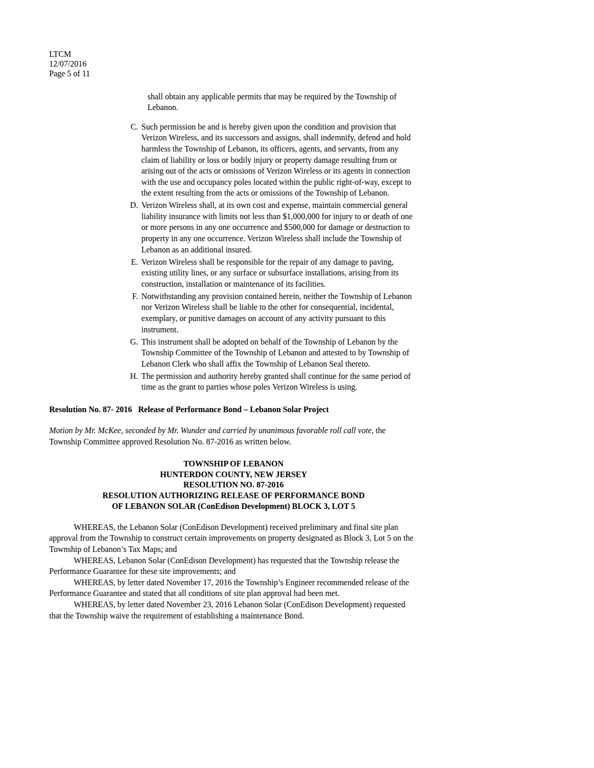LTCM
12/07/2016
Page 5 of 11
shall obtain any applicable permits that may be required by the Township of Lebanon.
Such permission be and is hereby given upon the condition and provision that Verizon Wireless, and its successors and assigns, shall indemnify, defend and hold harmless the Township of Lebanon, its officers, agents, and servants, from any claim of liability or loss or bodily injury or property damage resulting from or arising out of the acts or omissions of Verizon Wireless or its agents in connection with the use and occupancy poles located within the public right-of-way, except to the extent resulting from the acts or omissions of the Township of Lebanon.
Verizon Wireless shall, at its own cost and expense, maintain commercial general liability insurance with limits not less than $1,000,000 for injury to or death of one or more persons in any one occurrence and $500,000 for damage or destruction to property in any one occurrence. Verizon Wireless shall include the Township of Lebanon as an additional insured.
Verizon Wireless shall be responsible for the repair of any damage to paving, existing utility lines, or any surface or subsurface installations, arising from its construction, installation or maintenance of its facilities.
Notwithstanding any provision contained herein, neither the Township of Lebanon nor Verizon Wireless shall be liable to the other for consequential, incidental, exemplary, or punitive damages on account of any activity pursuant to this instrument.
This instrument shall be adopted on behalf of the Township of Lebanon by the Township Committee of the Township of Lebanon and attested to by Township of Lebanon Clerk who shall affix the Township of Lebanon Seal thereto.
The permission and authority hereby granted shall continue for the same period of time as the grant to parties whose poles Verizon Wireless is using.
Resolution No. 87- 2016 Release of Performance Bond – Lebanon Solar Project
Motion by Mr. McKee, seconded by Mr. Wunder and carried by unanimous favorable roll call vote, the Township Committee approved Resolution No. 87-2016 as written below.
TOWNSHIP OF LEBANON
HUNTERDON COUNTY, NEW JERSEY
RESOLUTION NO. 87-2016
RESOLUTION AUTHORIZING RELEASE OF PERFORMANCE BOND
OF LEBANON SOLAR (ConEdison Development) BLOCK 3, LOT 5
WHEREAS, the Lebanon Solar (ConEdison Development) received preliminary and final site plan approval from the Township to construct certain improvements on property designated as Block 3, Lot 5 on the Township of Lebanon’s Tax Maps; and
WHEREAS, Lebanon Solar (ConEdison Development) has requested that the Township release the Performance Guarantee for these site improvements; and
WHEREAS, by letter dated November 17, 2016 the Township’s Engineer recommended release of the Performance Guarantee and stated that all conditions of site plan approval had been met.
WHEREAS, by letter dated November 23, 2016 Lebanon Solar (ConEdison Development) requested that the Township waive the requirement of establishing a maintenance Bond.